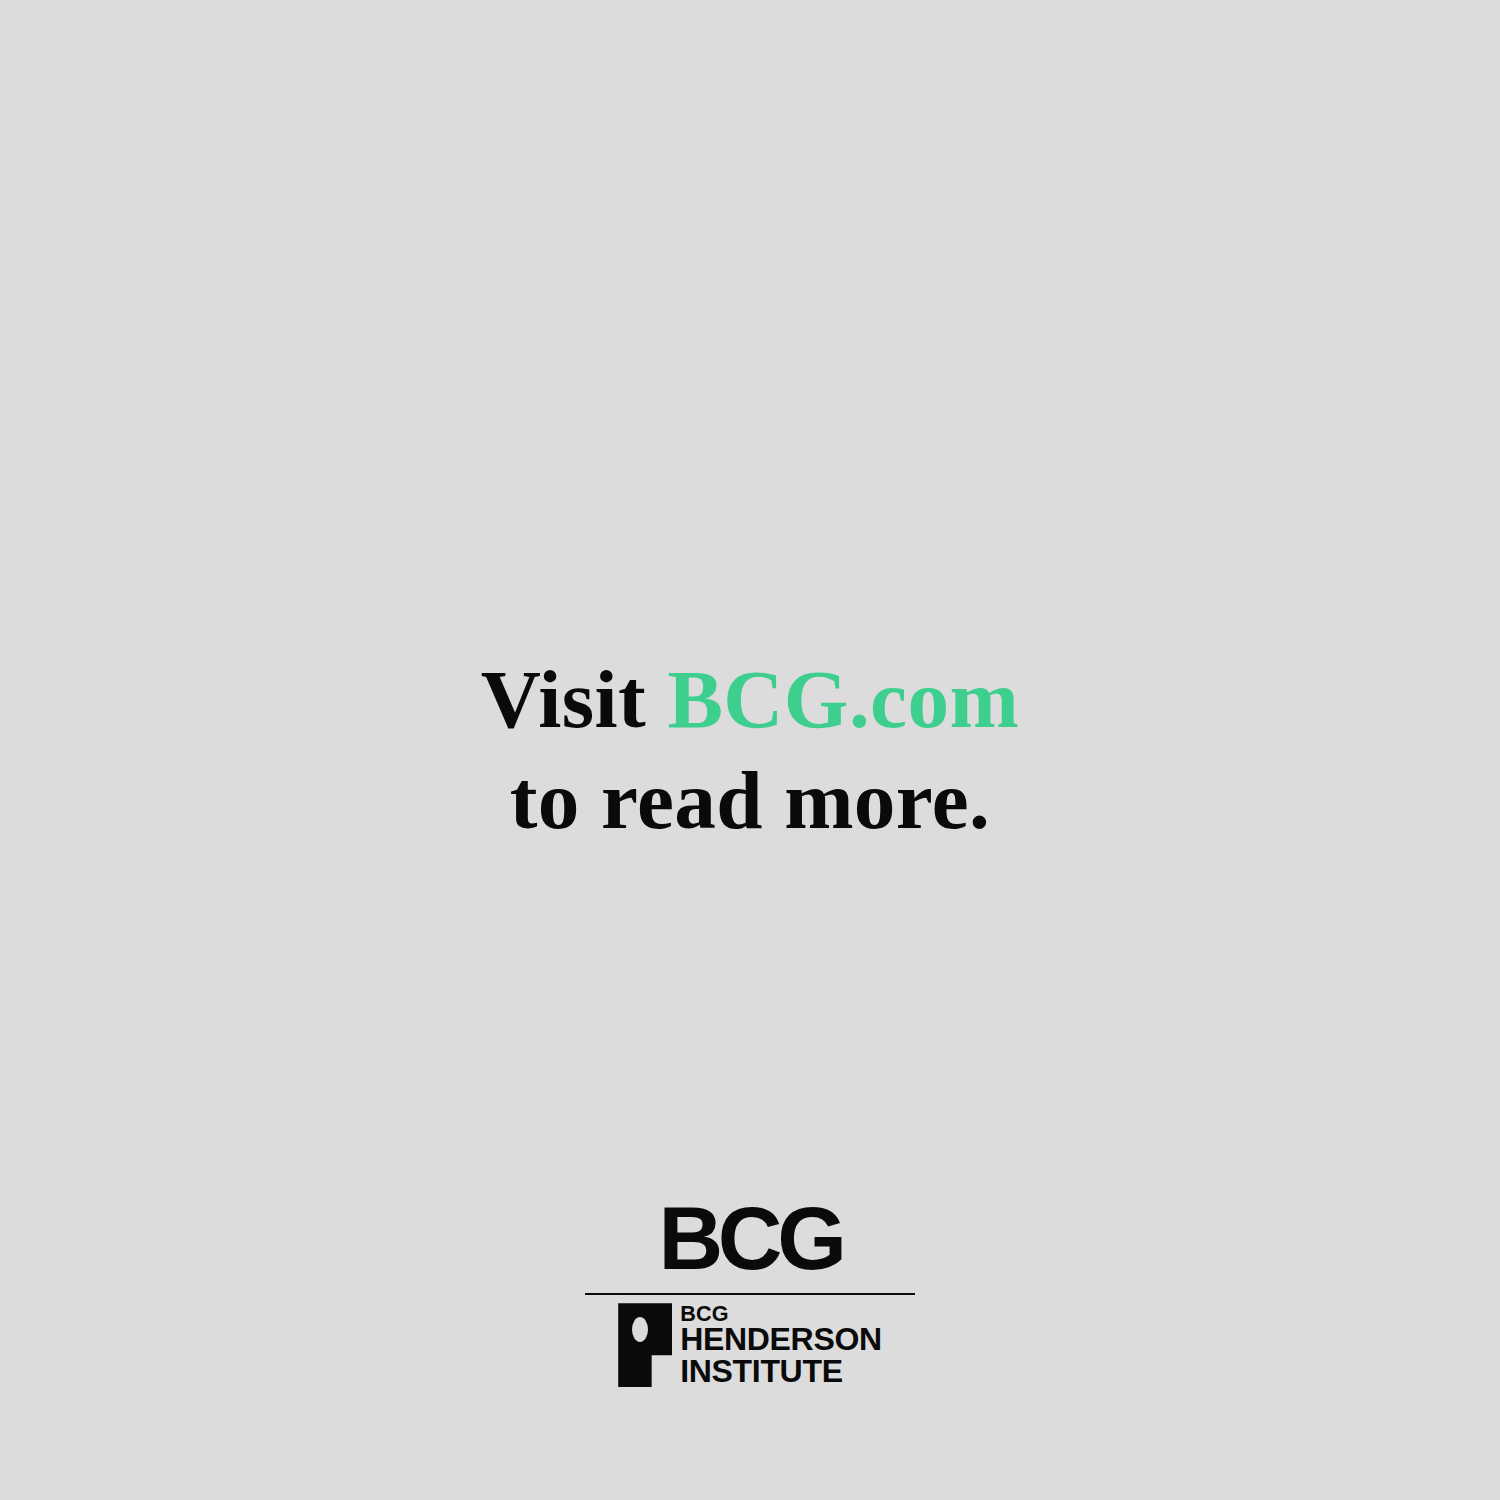Visit BCG.com
to read more.
BCG
BCG Henderson Institute